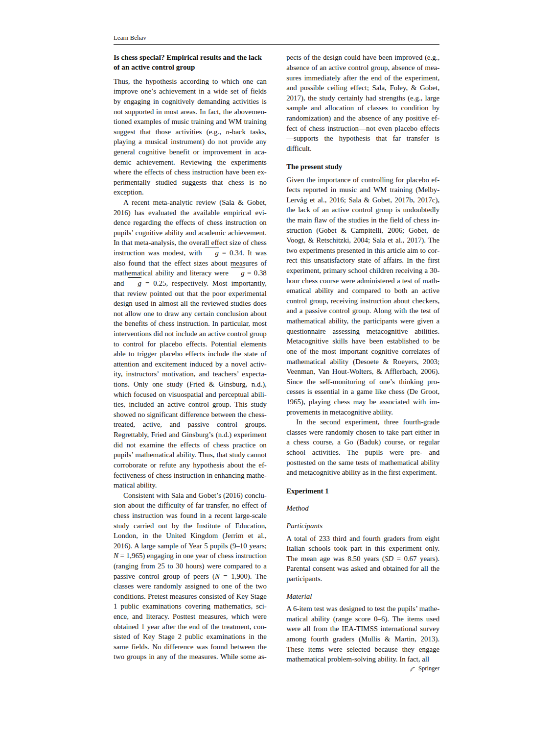Learn Behav
Is chess special? Empirical results and the lack of an active control group
Thus, the hypothesis according to which one can improve one’s achievement in a wide set of fields by engaging in cognitively demanding activities is not supported in most areas. In fact, the abovementioned examples of music training and WM training suggest that those activities (e.g., n-back tasks, playing a musical instrument) do not provide any general cognitive benefit or improvement in academic achievement. Reviewing the experiments where the effects of chess instruction have been experimentally studied suggests that chess is no exception.
A recent meta-analytic review (Sala & Gobet, 2016) has evaluated the available empirical evidence regarding the effects of chess instruction on pupils’ cognitive ability and academic achievement. In that meta-analysis, the overall effect size of chess instruction was modest, with g = 0.34. It was also found that the effect sizes about measures of mathematical ability and literacy were g = 0.38 and g = 0.25, respectively. Most importantly, that review pointed out that the poor experimental design used in almost all the reviewed studies does not allow one to draw any certain conclusion about the benefits of chess instruction. In particular, most interventions did not include an active control group to control for placebo effects. Potential elements able to trigger placebo effects include the state of attention and excitement induced by a novel activity, instructors’ motivation, and teachers’ expectations. Only one study (Fried & Ginsburg, n.d.), which focused on visuospatial and perceptual abilities, included an active control group. This study showed no significant difference between the chess-treated, active, and passive control groups. Regrettably, Fried and Ginsburg’s (n.d.) experiment did not examine the effects of chess practice on pupils’ mathematical ability. Thus, that study cannot corroborate or refute any hypothesis about the effectiveness of chess instruction in enhancing mathematical ability.
Consistent with Sala and Gobet’s (2016) conclusion about the difficulty of far transfer, no effect of chess instruction was found in a recent large-scale study carried out by the Institute of Education, London, in the United Kingdom (Jerrim et al., 2016). A large sample of Year 5 pupils (9–10 years; N = 1,965) engaging in one year of chess instruction (ranging from 25 to 30 hours) were compared to a passive control group of peers (N = 1,900). The classes were randomly assigned to one of the two conditions. Pretest measures consisted of Key Stage 1 public examinations covering mathematics, science, and literacy. Posttest measures, which were obtained 1 year after the end of the treatment, consisted of Key Stage 2 public examinations in the same fields. No difference was found between the two groups in any of the measures. While some aspects of the design could have been improved (e.g., absence of an active control group, absence of measures immediately after the end of the experiment, and possible ceiling effect; Sala, Foley, & Gobet, 2017), the study certainly had strengths (e.g., large sample and allocation of classes to condition by randomization) and the absence of any positive effect of chess instruction—not even placebo effects—supports the hypothesis that far transfer is difficult.
The present study
Given the importance of controlling for placebo effects reported in music and WM training (Melby-Lervåg et al., 2016; Sala & Gobet, 2017b, 2017c), the lack of an active control group is undoubtedly the main flaw of the studies in the field of chess instruction (Gobet & Campitelli, 2006; Gobet, de Voogt, & Retschitzki, 2004; Sala et al., 2017). The two experiments presented in this article aim to correct this unsatisfactory state of affairs. In the first experiment, primary school children receiving a 30-hour chess course were administered a test of mathematical ability and compared to both an active control group, receiving instruction about checkers, and a passive control group. Along with the test of mathematical ability, the participants were given a questionnaire assessing metacognitive abilities. Metacognitive skills have been established to be one of the most important cognitive correlates of mathematical ability (Desoete & Roeyers, 2003; Veenman, Van Hout-Wolters, & Afflerbach, 2006). Since the self-monitoring of one’s thinking processes is essential in a game like chess (De Groot, 1965), playing chess may be associated with improvements in metacognitive ability.
In the second experiment, three fourth-grade classes were randomly chosen to take part either in a chess course, a Go (Baduk) course, or regular school activities. The pupils were pre- and posttested on the same tests of mathematical ability and metacognitive ability as in the first experiment.
Experiment 1
Method
Participants
A total of 233 third and fourth graders from eight Italian schools took part in this experiment only. The mean age was 8.50 years (SD = 0.67 years). Parental consent was asked and obtained for all the participants.
Material
A 6-item test was designed to test the pupils’ mathematical ability (range score 0–6). The items used were all from the IEA-TIMSS international survey among fourth graders (Mullis & Martin, 2013). These items were selected because they engage mathematical problem-solving ability. In fact, all
Springer